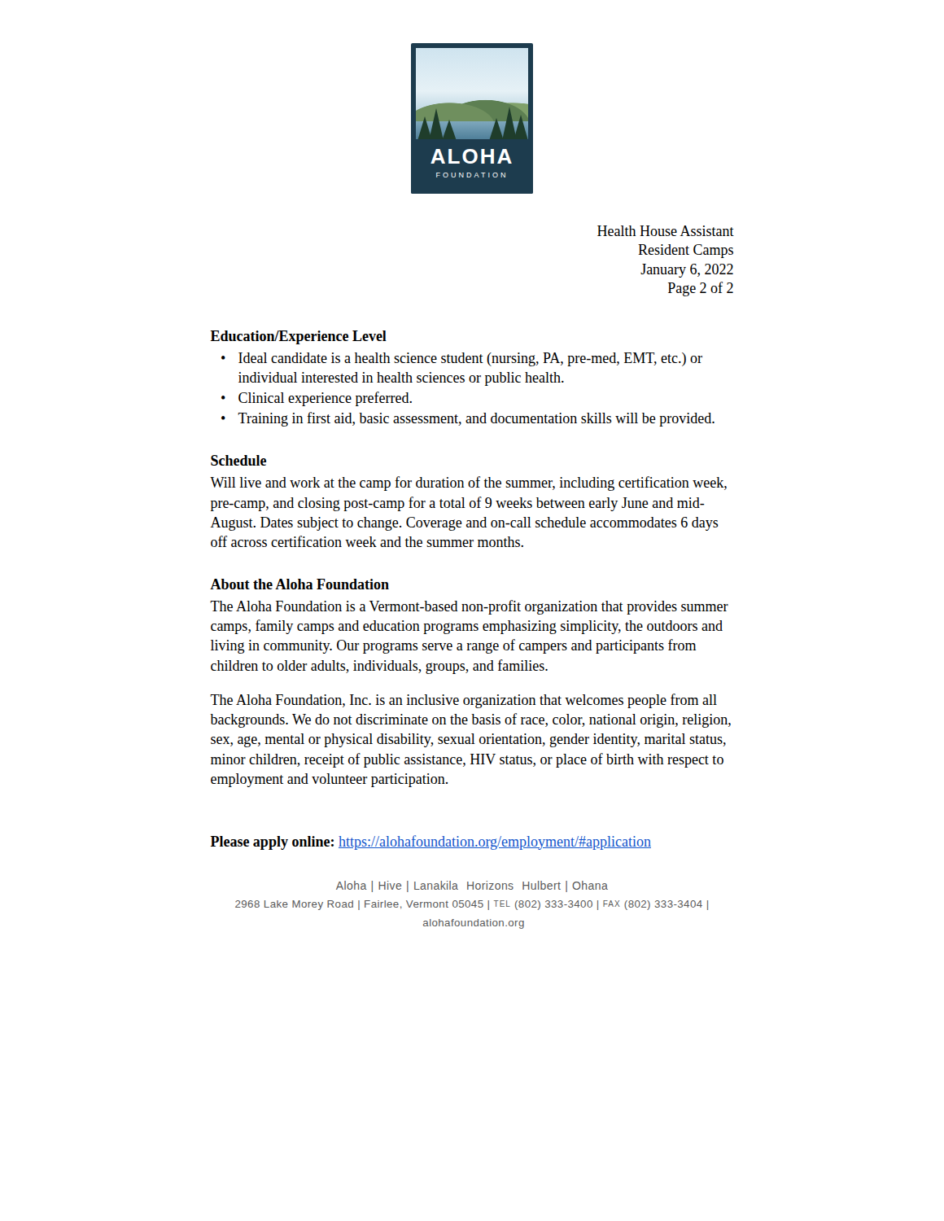ALOHA
FOUNDATION
Health House Assistant
Resident Camps
January 6, 2022
Page 2 of 2
Education/Experience Level
Ideal candidate is a health science student (nursing, PA, pre-med, EMT, etc.) or individual interested in health sciences or public health.
Clinical experience preferred.
Training in first aid, basic assessment, and documentation skills will be provided.
Schedule
Will live and work at the camp for duration of the summer, including certification week, pre-camp, and closing post-camp for a total of 9 weeks between early June and mid-August. Dates subject to change. Coverage and on-call schedule accommodates 6 days off across certification week and the summer months.
About the Aloha Foundation
The Aloha Foundation is a Vermont-based non-profit organization that provides summer camps, family camps and education programs emphasizing simplicity, the outdoors and living in community. Our programs serve a range of campers and participants from children to older adults, individuals, groups, and families.
The Aloha Foundation, Inc. is an inclusive organization that welcomes people from all backgrounds. We do not discriminate on the basis of race, color, national origin, religion, sex, age, mental or physical disability, sexual orientation, gender identity, marital status, minor children, receipt of public assistance, HIV status, or place of birth with respect to employment and volunteer participation.
Please apply online: https://alohafoundation.org/employment/#application
Aloha|Hive|Lanakila Horizons Hulbert|Ohana
2968 Lake Morey Road | Fairlee, Vermont 05045 | TEL (802) 333-3400 | FAX (802) 333-3404 | alohafoundation.org